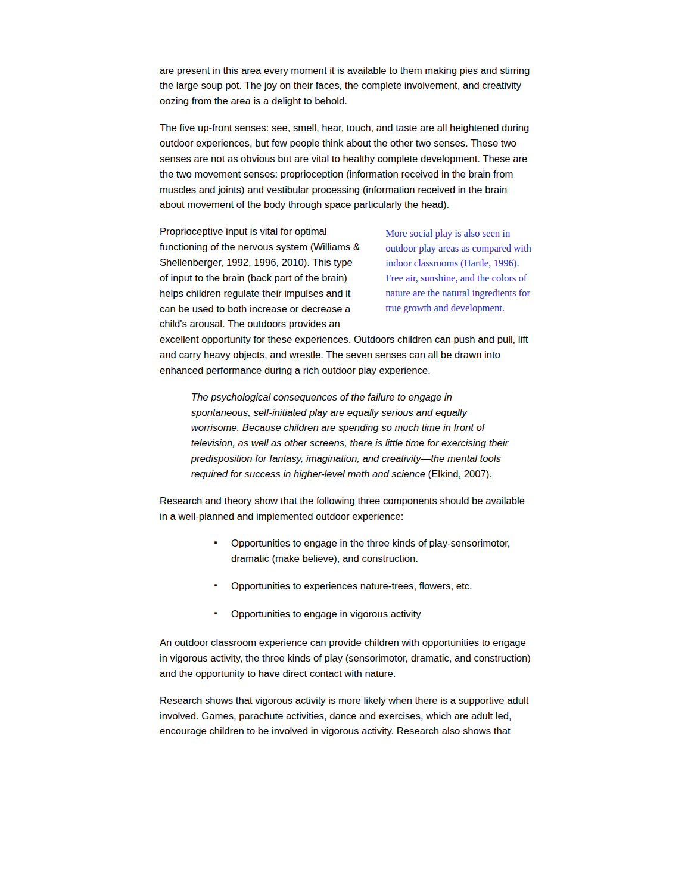are present in this area every moment it is available to them making pies and stirring the large soup pot. The joy on their faces, the complete involvement, and creativity oozing from the area is a delight to behold.
The five up-front senses: see, smell, hear, touch, and taste are all heightened during outdoor experiences, but few people think about the other two senses. These two senses are not as obvious but are vital to healthy complete development. These are the two movement senses: proprioception (information received in the brain from muscles and joints) and vestibular processing (information received in the brain about movement of the body through space particularly the head).
More social play is also seen in outdoor play areas as compared with indoor classrooms (Hartle, 1996). Free air, sunshine, and the colors of nature are the natural ingredients for true growth and development.
Proprioceptive input is vital for optimal functioning of the nervous system (Williams & Shellenberger, 1992, 1996, 2010). This type of input to the brain (back part of the brain) helps children regulate their impulses and it can be used to both increase or decrease a child's arousal. The outdoors provides an excellent opportunity for these experiences. Outdoors children can push and pull, lift and carry heavy objects, and wrestle. The seven senses can all be drawn into enhanced performance during a rich outdoor play experience.
The psychological consequences of the failure to engage in spontaneous, self-initiated play are equally serious and equally worrisome. Because children are spending so much time in front of television, as well as other screens, there is little time for exercising their predisposition for fantasy, imagination, and creativity—the mental tools required for success in higher-level math and science (Elkind, 2007).
Research and theory show that the following three components should be available in a well-planned and implemented outdoor experience:
Opportunities to engage in the three kinds of play-sensorimotor, dramatic (make believe), and construction.
Opportunities to experiences nature-trees, flowers, etc.
Opportunities to engage in vigorous activity
An outdoor classroom experience can provide children with opportunities to engage in vigorous activity, the three kinds of play (sensorimotor, dramatic, and construction) and the opportunity to have direct contact with nature.
Research shows that vigorous activity is more likely when there is a supportive adult involved. Games, parachute activities, dance and exercises, which are adult led, encourage children to be involved in vigorous activity. Research also shows that